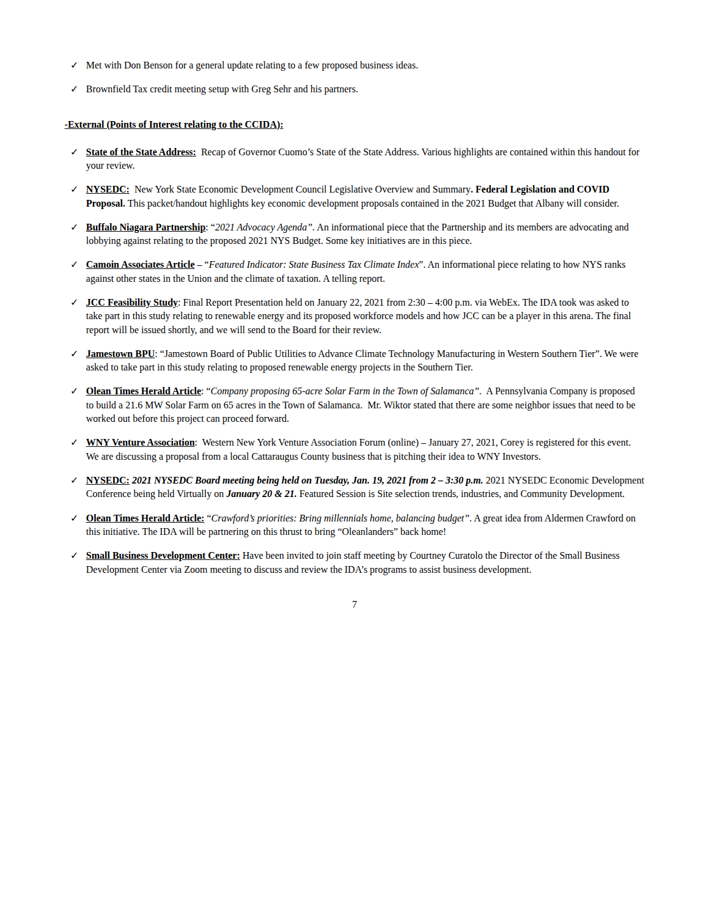Met with Don Benson for a general update relating to a few proposed business ideas.
Brownfield Tax credit meeting setup with Greg Sehr and his partners.
-External (Points of Interest relating to the CCIDA):
State of the State Address: Recap of Governor Cuomo’s State of the State Address. Various highlights are contained within this handout for your review.
NYSEDC: New York State Economic Development Council Legislative Overview and Summary. Federal Legislation and COVID Proposal. This packet/handout highlights key economic development proposals contained in the 2021 Budget that Albany will consider.
Buffalo Niagara Partnership: “2021 Advocacy Agenda”. An informational piece that the Partnership and its members are advocating and lobbying against relating to the proposed 2021 NYS Budget. Some key initiatives are in this piece.
Camoin Associates Article – “Featured Indicator: State Business Tax Climate Index”. An informational piece relating to how NYS ranks against other states in the Union and the climate of taxation. A telling report.
JCC Feasibility Study: Final Report Presentation held on January 22, 2021 from 2:30 – 4:00 p.m. via WebEx. The IDA took was asked to take part in this study relating to renewable energy and its proposed workforce models and how JCC can be a player in this arena. The final report will be issued shortly, and we will send to the Board for their review.
Jamestown BPU: “Jamestown Board of Public Utilities to Advance Climate Technology Manufacturing in Western Southern Tier”. We were asked to take part in this study relating to proposed renewable energy projects in the Southern Tier.
Olean Times Herald Article: “Company proposing 65-acre Solar Farm in the Town of Salamanca”. A Pennsylvania Company is proposed to build a 21.6 MW Solar Farm on 65 acres in the Town of Salamanca. Mr. Wiktor stated that there are some neighbor issues that need to be worked out before this project can proceed forward.
WNY Venture Association: Western New York Venture Association Forum (online) – January 27, 2021, Corey is registered for this event. We are discussing a proposal from a local Cattaraugus County business that is pitching their idea to WNY Investors.
NYSEDC: 2021 NYSEDC Board meeting being held on Tuesday, Jan. 19, 2021 from 2 – 3:30 p.m. 2021 NYSEDC Economic Development Conference being held Virtually on January 20 & 21. Featured Session is Site selection trends, industries, and Community Development.
Olean Times Herald Article: “Crawford’s priorities: Bring millennials home, balancing budget”. A great idea from Aldermen Crawford on this initiative. The IDA will be partnering on this thrust to bring “Oleanlanders” back home!
Small Business Development Center: Have been invited to join staff meeting by Courtney Curatolo the Director of the Small Business Development Center via Zoom meeting to discuss and review the IDA’s programs to assist business development.
7